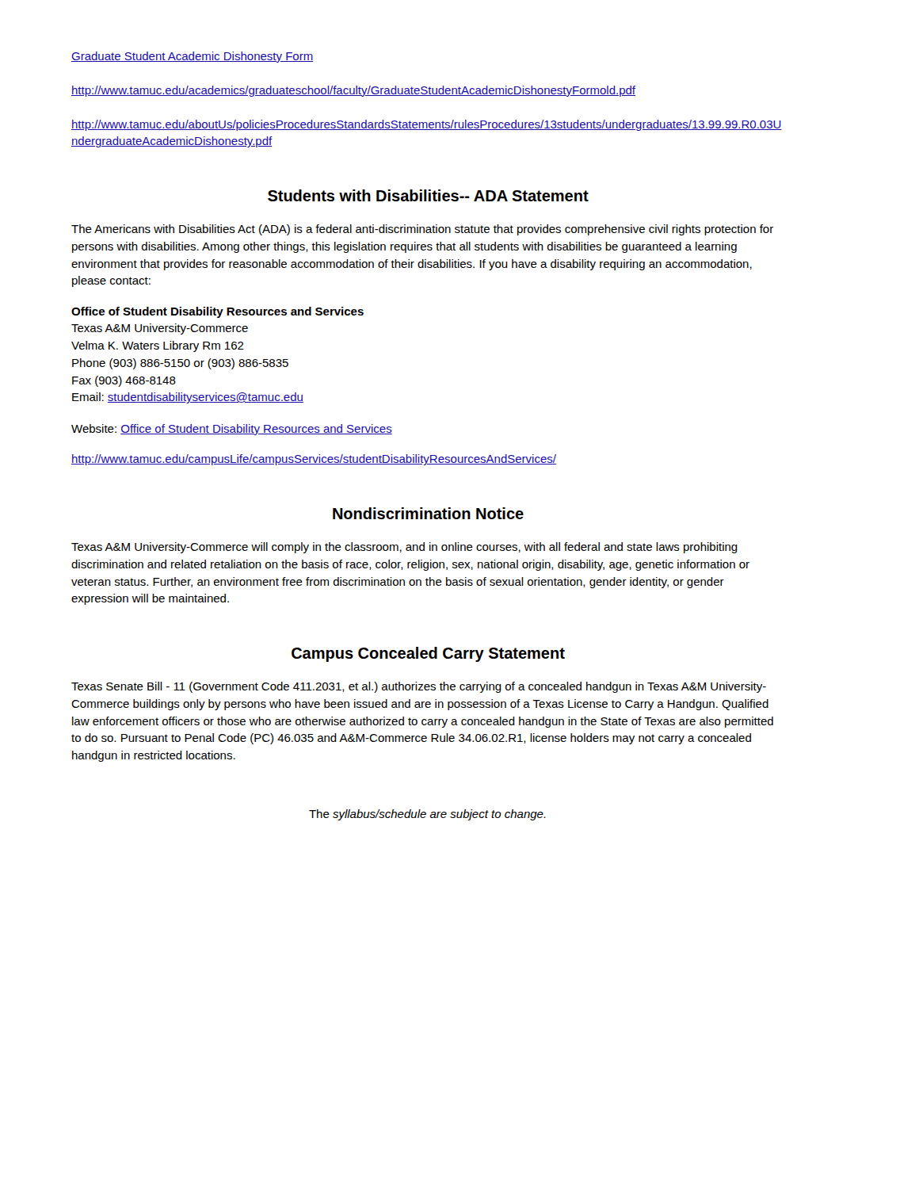Graduate Student Academic Dishonesty Form
http://www.tamuc.edu/academics/graduateschool/faculty/GraduateStudentAcademicDishonestyFormold.pdf
http://www.tamuc.edu/aboutUs/policiesProceduresStandardsStatements/rulesProcedures/13students/undergraduates/13.99.99.R0.03UndergraduateAcademicDishonesty.pdf
Students with Disabilities-- ADA Statement
The Americans with Disabilities Act (ADA) is a federal anti-discrimination statute that provides comprehensive civil rights protection for persons with disabilities. Among other things, this legislation requires that all students with disabilities be guaranteed a learning environment that provides for reasonable accommodation of their disabilities. If you have a disability requiring an accommodation, please contact:
Office of Student Disability Resources and Services Texas A&M University-Commerce Velma K. Waters Library Rm 162 Phone (903) 886-5150 or (903) 886-5835 Fax (903) 468-8148 Email: studentdisabilityservices@tamuc.edu
Website: Office of Student Disability Resources and Services
http://www.tamuc.edu/campusLife/campusServices/studentDisabilityResourcesAndServices/
Nondiscrimination Notice
Texas A&M University-Commerce will comply in the classroom, and in online courses, with all federal and state laws prohibiting discrimination and related retaliation on the basis of race, color, religion, sex, national origin, disability, age, genetic information or veteran status. Further, an environment free from discrimination on the basis of sexual orientation, gender identity, or gender expression will be maintained.
Campus Concealed Carry Statement
Texas Senate Bill - 11 (Government Code 411.2031, et al.) authorizes the carrying of a concealed handgun in Texas A&M University-Commerce buildings only by persons who have been issued and are in possession of a Texas License to Carry a Handgun. Qualified law enforcement officers or those who are otherwise authorized to carry a concealed handgun in the State of Texas are also permitted to do so. Pursuant to Penal Code (PC) 46.035 and A&M-Commerce Rule 34.06.02.R1, license holders may not carry a concealed handgun in restricted locations.
The syllabus/schedule are subject to change.